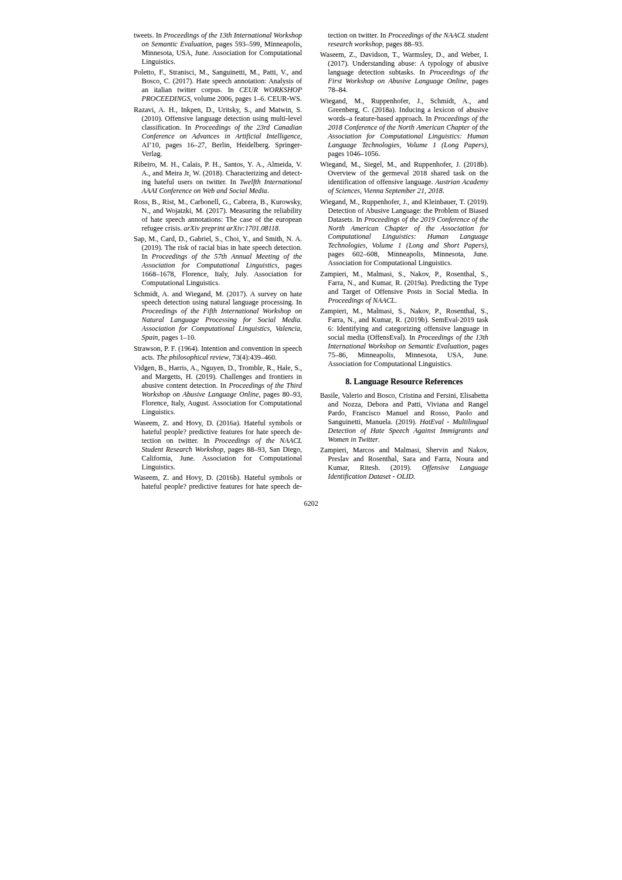tweets. In Proceedings of the 13th International Workshop on Semantic Evaluation, pages 593–599, Minneapolis, Minnesota, USA, June. Association for Computational Linguistics.
Poletto, F., Stranisci, M., Sanguinetti, M., Patti, V., and Bosco, C. (2017). Hate speech annotation: Analysis of an italian twitter corpus. In CEUR WORKSHOP PROCEEDINGS, volume 2006, pages 1–6. CEUR-WS.
Razavi, A. H., Inkpen, D., Uritsky, S., and Matwin, S. (2010). Offensive language detection using multi-level classification. In Proceedings of the 23rd Canadian Conference on Advances in Artificial Intelligence, AI’10, pages 16–27, Berlin, Heidelberg. Springer-Verlag.
Ribeiro, M. H., Calais, P. H., Santos, Y. A., Almeida, V. A., and Meira Jr, W. (2018). Characterizing and detecting hateful users on twitter. In Twelfth International AAAI Conference on Web and Social Media.
Ross, B., Rist, M., Carbonell, G., Cabrera, B., Kurowsky, N., and Wojatzki, M. (2017). Measuring the reliability of hate speech annotations: The case of the european refugee crisis. arXiv preprint arXiv:1701.08118.
Sap, M., Card, D., Gabriel, S., Choi, Y., and Smith, N. A. (2019). The risk of racial bias in hate speech detection. In Proceedings of the 57th Annual Meeting of the Association for Computational Linguistics, pages 1668–1678, Florence, Italy, July. Association for Computational Linguistics.
Schmidt, A. and Wiegand, M. (2017). A survey on hate speech detection using natural language processing. In Proceedings of the Fifth International Workshop on Natural Language Processing for Social Media. Association for Computational Linguistics, Valencia, Spain, pages 1–10.
Strawson, P. F. (1964). Intention and convention in speech acts. The philosophical review, 73(4):439–460.
Vidgen, B., Harris, A., Nguyen, D., Tromble, R., Hale, S., and Margetts, H. (2019). Challenges and frontiers in abusive content detection. In Proceedings of the Third Workshop on Abusive Language Online, pages 80–93, Florence, Italy, August. Association for Computational Linguistics.
Waseem, Z. and Hovy, D. (2016a). Hateful symbols or hateful people? predictive features for hate speech detection on twitter. In Proceedings of the NAACL Student Research Workshop, pages 88–93, San Diego, California, June. Association for Computational Linguistics.
Waseem, Z. and Hovy, D. (2016b). Hateful symbols or hateful people? predictive features for hate speech detection on twitter. In Proceedings of the NAACL student research workshop, pages 88–93.
Waseem, Z., Davidson, T., Warmsley, D., and Weber, I. (2017). Understanding abuse: A typology of abusive language detection subtasks. In Proceedings of the First Workshop on Abusive Language Online, pages 78–84.
Wiegand, M., Ruppenhofer, J., Schmidt, A., and Greenberg, C. (2018a). Inducing a lexicon of abusive words–a feature-based approach. In Proceedings of the 2018 Conference of the North American Chapter of the Association for Computational Linguistics: Human Language Technologies, Volume 1 (Long Papers), pages 1046–1056.
Wiegand, M., Siegel, M., and Ruppenhofer, J. (2018b). Overview of the germeval 2018 shared task on the identification of offensive language. Austrian Academy of Sciences, Vienna September 21, 2018.
Wiegand, M., Ruppenhofer, J., and Kleinbauer, T. (2019). Detection of Abusive Language: the Problem of Biased Datasets. In Proceedings of the 2019 Conference of the North American Chapter of the Association for Computational Linguistics: Human Language Technologies, Volume 1 (Long and Short Papers), pages 602–608, Minneapolis, Minnesota, June. Association for Computational Linguistics.
Zampieri, M., Malmasi, S., Nakov, P., Rosenthal, S., Farra, N., and Kumar, R. (2019a). Predicting the Type and Target of Offensive Posts in Social Media. In Proceedings of NAACL.
Zampieri, M., Malmasi, S., Nakov, P., Rosenthal, S., Farra, N., and Kumar, R. (2019b). SemEval-2019 task 6: Identifying and categorizing offensive language in social media (OffensEval). In Proceedings of the 13th International Workshop on Semantic Evaluation, pages 75–86, Minneapolis, Minnesota, USA, June. Association for Computational Linguistics.
8. Language Resource References
Basile, Valerio and Bosco, Cristina and Fersini, Elisabetta and Nozza, Debora and Patti, Viviana and Rangel Pardo, Francisco Manuel and Rosso, Paolo and Sanguinetti, Manuela. (2019). HatEval - Multilingual Detection of Hate Speech Against Immigrants and Women in Twitter.
Zampieri, Marcos and Malmasi, Shervin and Nakov, Preslav and Rosenthal, Sara and Farra, Noura and Kumar, Ritesh. (2019). Offensive Language Identification Dataset - OLID.
6202